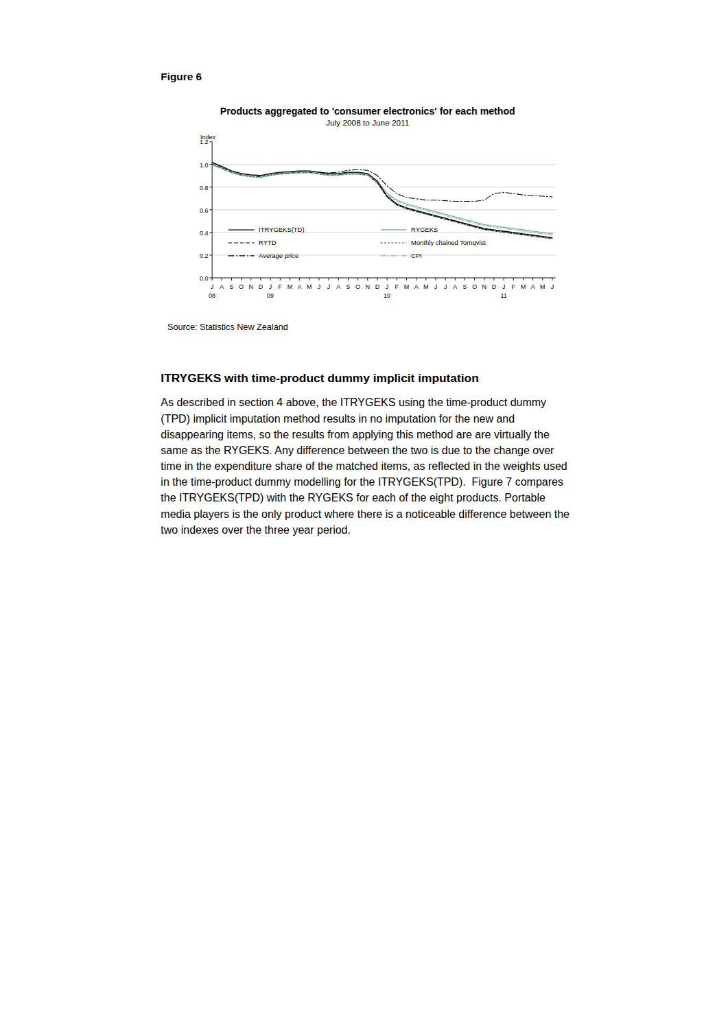Figure 6
Products aggregated to 'consumer electronics' for each method, July 2008 to June 2011 Products aggregated to 'consumer electronics' for each method July 2008 to June 2011 Index 1.2 1.0 0.8 0.6 0.4 0.2 0.0 J A S O N D J F M A M J J A S O N D J F M A M J J A S O N D J F M A M J 08 09 10 11 ITRYGEKS(TD) RYTD Average price RYGEKS Monthly chained Tornqvist CPI
Source: Statistics New Zealand
ITRYGEKS with time-product dummy implicit imputation
As described in section 4 above, the ITRYGEKS using the time-product dummy (TPD) implicit imputation method results in no imputation for the new and disappearing items, so the results from applying this method are are virtually the same as the RYGEKS. Any difference between the two is due to the change over time in the expenditure share of the matched items, as reflected in the weights used in the time-product dummy modelling for the ITRYGEKS(TPD). Figure 7 compares the ITRYGEKS(TPD) with the RYGEKS for each of the eight products. Portable media players is the only product where there is a noticeable difference between the two indexes over the three year period.